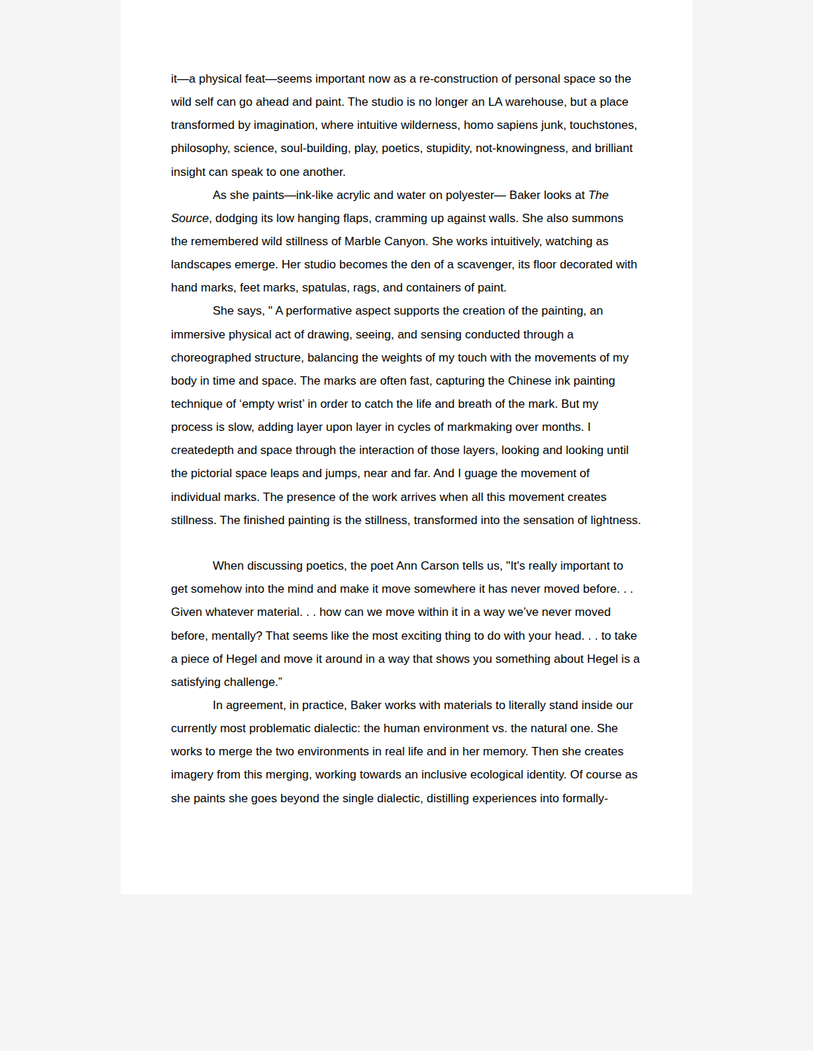it—a physical feat—seems important now as a re-construction of personal space so the wild self can go ahead and paint. The studio is no longer an LA warehouse, but a place transformed by imagination, where intuitive wilderness, homo sapiens junk, touchstones, philosophy, science, soul-building, play, poetics, stupidity, not-knowingness, and brilliant insight can speak to one another.
As she paints—ink-like acrylic and water on polyester— Baker looks at The Source, dodging its low hanging flaps, cramming up against walls. She also summons the remembered wild stillness of Marble Canyon. She works intuitively, watching as landscapes emerge. Her studio becomes the den of a scavenger, its floor decorated with hand marks, feet marks, spatulas, rags, and containers of paint.
She says, " A performative aspect supports the creation of the painting, an immersive physical act of drawing, seeing, and sensing conducted through a choreographed structure, balancing the weights of my touch with the movements of my body in time and space. The marks are often fast, capturing the Chinese ink painting technique of ‘empty wrist’ in order to catch the life and breath of the mark. But my process is slow, adding layer upon layer in cycles of markmaking over months. I createdepth and space through the interaction of those layers, looking and looking until the pictorial space leaps and jumps, near and far. And I guage the movement of individual marks. The presence of the work arrives when all this movement creates stillness. The finished painting is the stillness, transformed into the sensation of lightness.
When discussing poetics, the poet Ann Carson tells us, "It's really important to get somehow into the mind and make it move somewhere it has never moved before. . . Given whatever material. . . how can we move within it in a way we’ve never moved before, mentally? That seems like the most exciting thing to do with your head. . . to take a piece of Hegel and move it around in a way that shows you something about Hegel is a satisfying challenge.”
In agreement, in practice, Baker works with materials to literally stand inside our currently most problematic dialectic: the human environment vs. the natural one. She works to merge the two environments in real life and in her memory. Then she creates imagery from this merging, working towards an inclusive ecological identity. Of course as she paints she goes beyond the single dialectic, distilling experiences into formally-